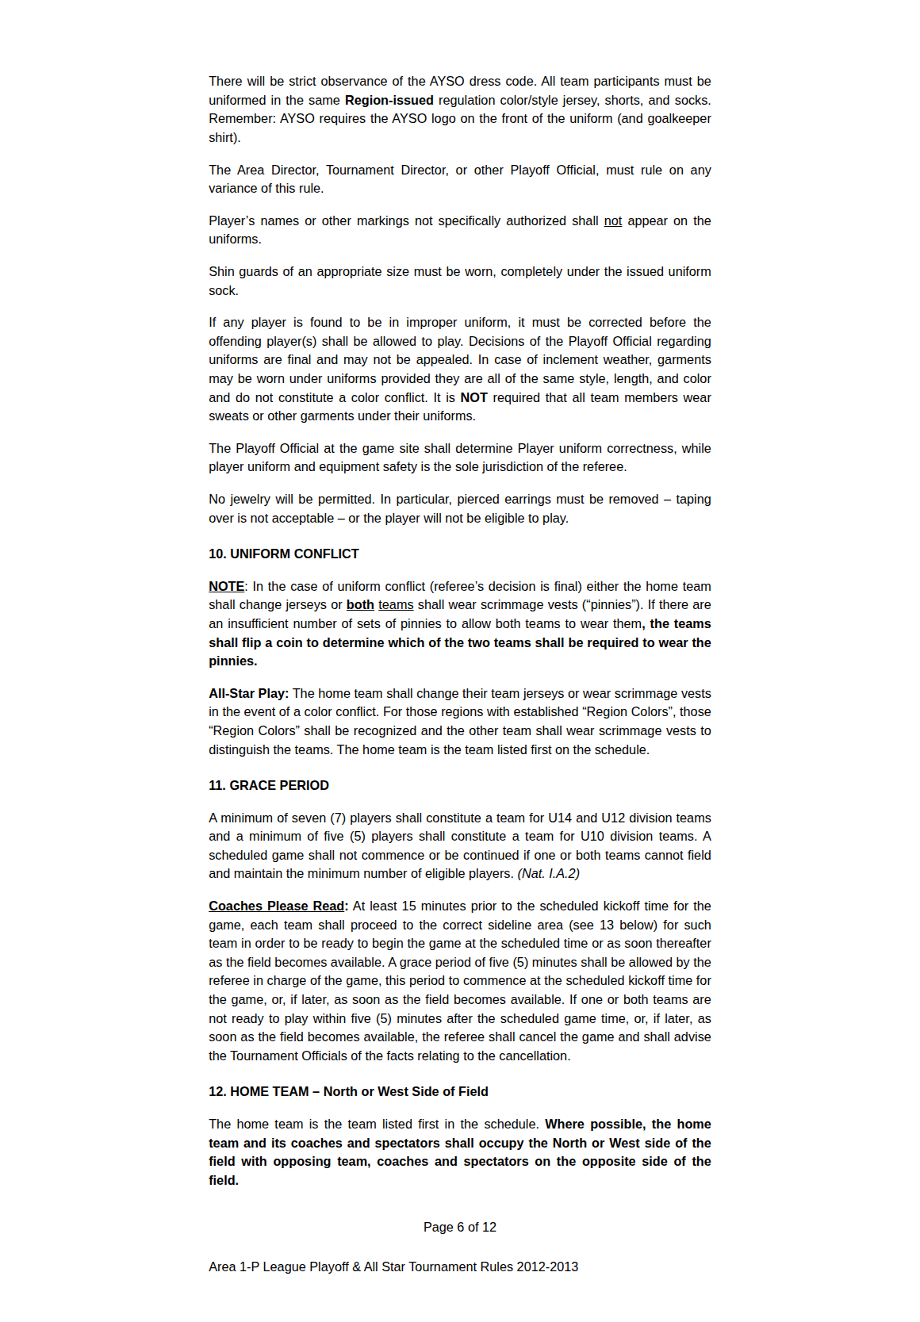There will be strict observance of the AYSO dress code. All team participants must be uniformed in the same Region-issued regulation color/style jersey, shorts, and socks. Remember: AYSO requires the AYSO logo on the front of the uniform (and goalkeeper shirt).
The Area Director, Tournament Director, or other Playoff Official, must rule on any variance of this rule.
Player’s names or other markings not specifically authorized shall not appear on the uniforms.
Shin guards of an appropriate size must be worn, completely under the issued uniform sock.
If any player is found to be in improper uniform, it must be corrected before the offending player(s) shall be allowed to play. Decisions of the Playoff Official regarding uniforms are final and may not be appealed. In case of inclement weather, garments may be worn under uniforms provided they are all of the same style, length, and color and do not constitute a color conflict. It is NOT required that all team members wear sweats or other garments under their uniforms.
The Playoff Official at the game site shall determine Player uniform correctness, while player uniform and equipment safety is the sole jurisdiction of the referee.
No jewelry will be permitted. In particular, pierced earrings must be removed – taping over is not acceptable – or the player will not be eligible to play.
10. UNIFORM CONFLICT
NOTE: In the case of uniform conflict (referee’s decision is final) either the home team shall change jerseys or both teams shall wear scrimmage vests (“pinnies”). If there are an insufficient number of sets of pinnies to allow both teams to wear them, the teams shall flip a coin to determine which of the two teams shall be required to wear the pinnies.
All-Star Play: The home team shall change their team jerseys or wear scrimmage vests in the event of a color conflict. For those regions with established “Region Colors”, those “Region Colors” shall be recognized and the other team shall wear scrimmage vests to distinguish the teams. The home team is the team listed first on the schedule.
11. GRACE PERIOD
A minimum of seven (7) players shall constitute a team for U14 and U12 division teams and a minimum of five (5) players shall constitute a team for U10 division teams. A scheduled game shall not commence or be continued if one or both teams cannot field and maintain the minimum number of eligible players. (Nat. I.A.2)
Coaches Please Read: At least 15 minutes prior to the scheduled kickoff time for the game, each team shall proceed to the correct sideline area (see 13 below) for such team in order to be ready to begin the game at the scheduled time or as soon thereafter as the field becomes available. A grace period of five (5) minutes shall be allowed by the referee in charge of the game, this period to commence at the scheduled kickoff time for the game, or, if later, as soon as the field becomes available. If one or both teams are not ready to play within five (5) minutes after the scheduled game time, or, if later, as soon as the field becomes available, the referee shall cancel the game and shall advise the Tournament Officials of the facts relating to the cancellation.
12. HOME TEAM – North or West Side of Field
The home team is the team listed first in the schedule. Where possible, the home team and its coaches and spectators shall occupy the North or West side of the field with opposing team, coaches and spectators on the opposite side of the field.
Page 6 of 12
Area 1-P League Playoff & All Star Tournament Rules 2012-2013